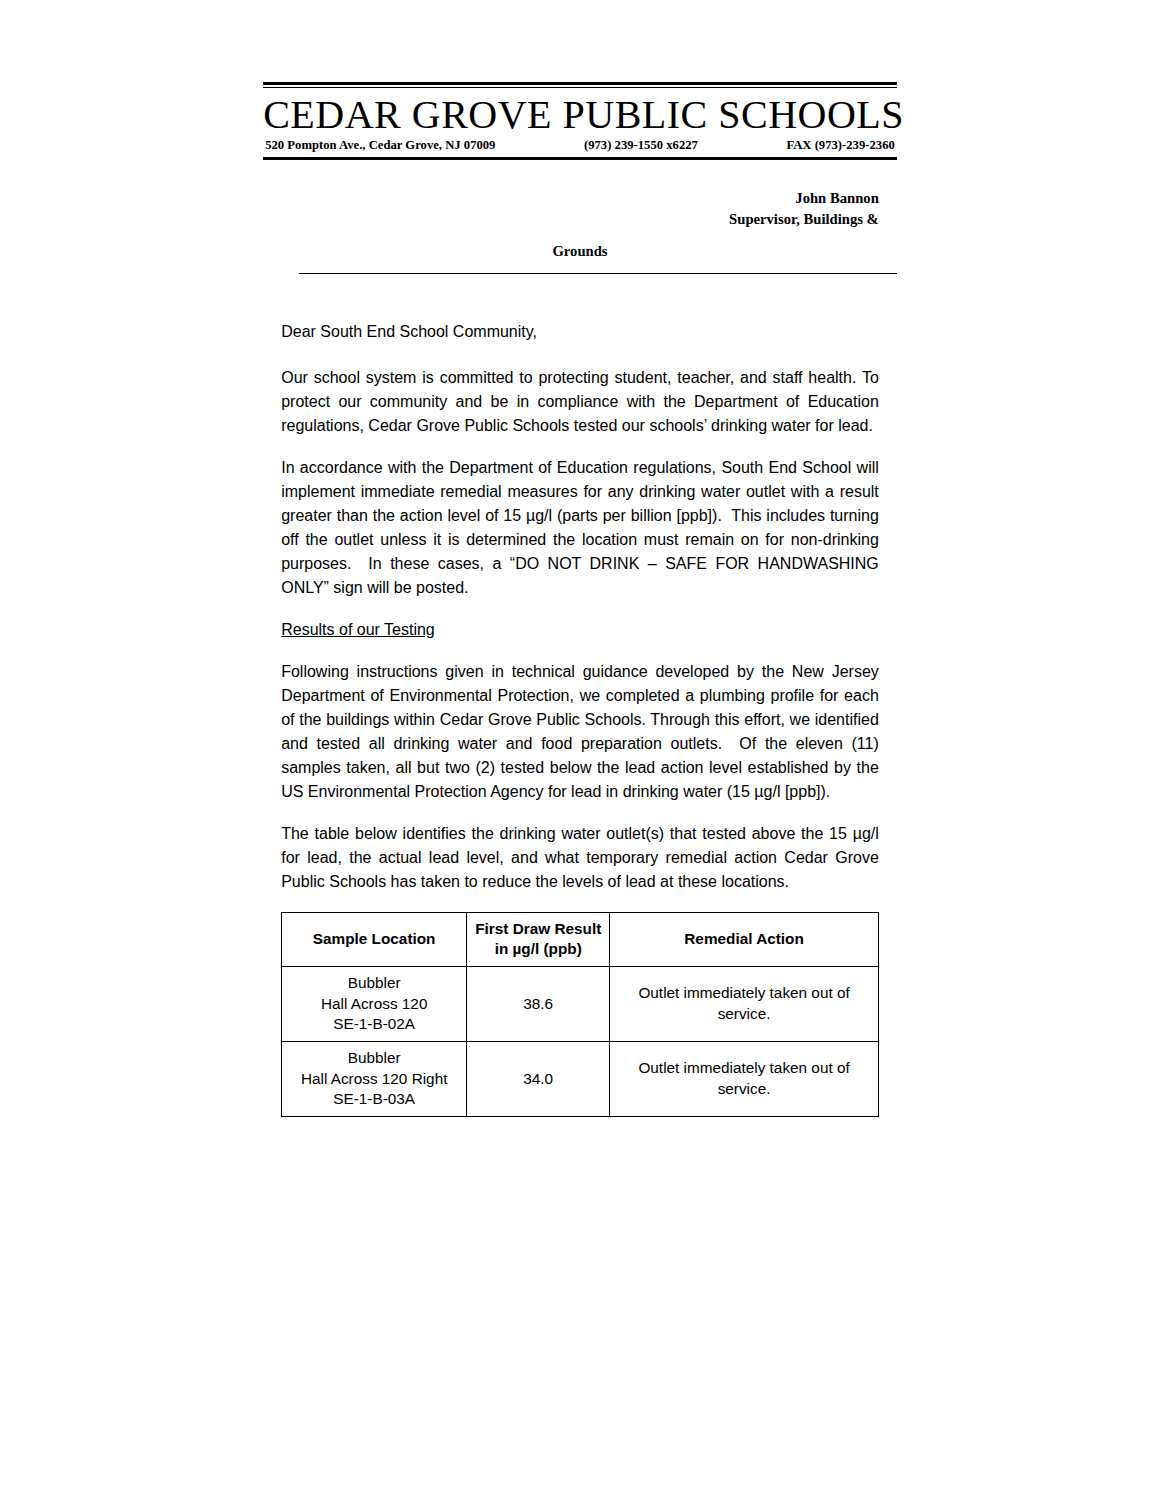CEDAR GROVE PUBLIC SCHOOLS
520 Pompton Ave., Cedar Grove, NJ 07009 (973) 239-1550 x6227 FAX (973)-239-2360
John Bannon
Supervisor, Buildings &
Grounds
Dear South End School Community,
Our school system is committed to protecting student, teacher, and staff health. To protect our community and be in compliance with the Department of Education regulations, Cedar Grove Public Schools tested our schools’ drinking water for lead.
In accordance with the Department of Education regulations, South End School will implement immediate remedial measures for any drinking water outlet with a result greater than the action level of 15 µg/l (parts per billion [ppb]). This includes turning off the outlet unless it is determined the location must remain on for non-drinking purposes. In these cases, a “DO NOT DRINK – SAFE FOR HANDWASHING ONLY” sign will be posted.
Results of our Testing
Following instructions given in technical guidance developed by the New Jersey Department of Environmental Protection, we completed a plumbing profile for each of the buildings within Cedar Grove Public Schools. Through this effort, we identified and tested all drinking water and food preparation outlets. Of the eleven (11) samples taken, all but two (2) tested below the lead action level established by the US Environmental Protection Agency for lead in drinking water (15 µg/l [ppb]).
The table below identifies the drinking water outlet(s) that tested above the 15 µg/l for lead, the actual lead level, and what temporary remedial action Cedar Grove Public Schools has taken to reduce the levels of lead at these locations.
| Sample Location | First Draw Result in µg/l (ppb) | Remedial Action |
| --- | --- | --- |
| Bubbler Hall Across 120 SE-1-B-02A | 38.6 | Outlet immediately taken out of service. |
| Bubbler Hall Across 120 Right SE-1-B-03A | 34.0 | Outlet immediately taken out of service. |